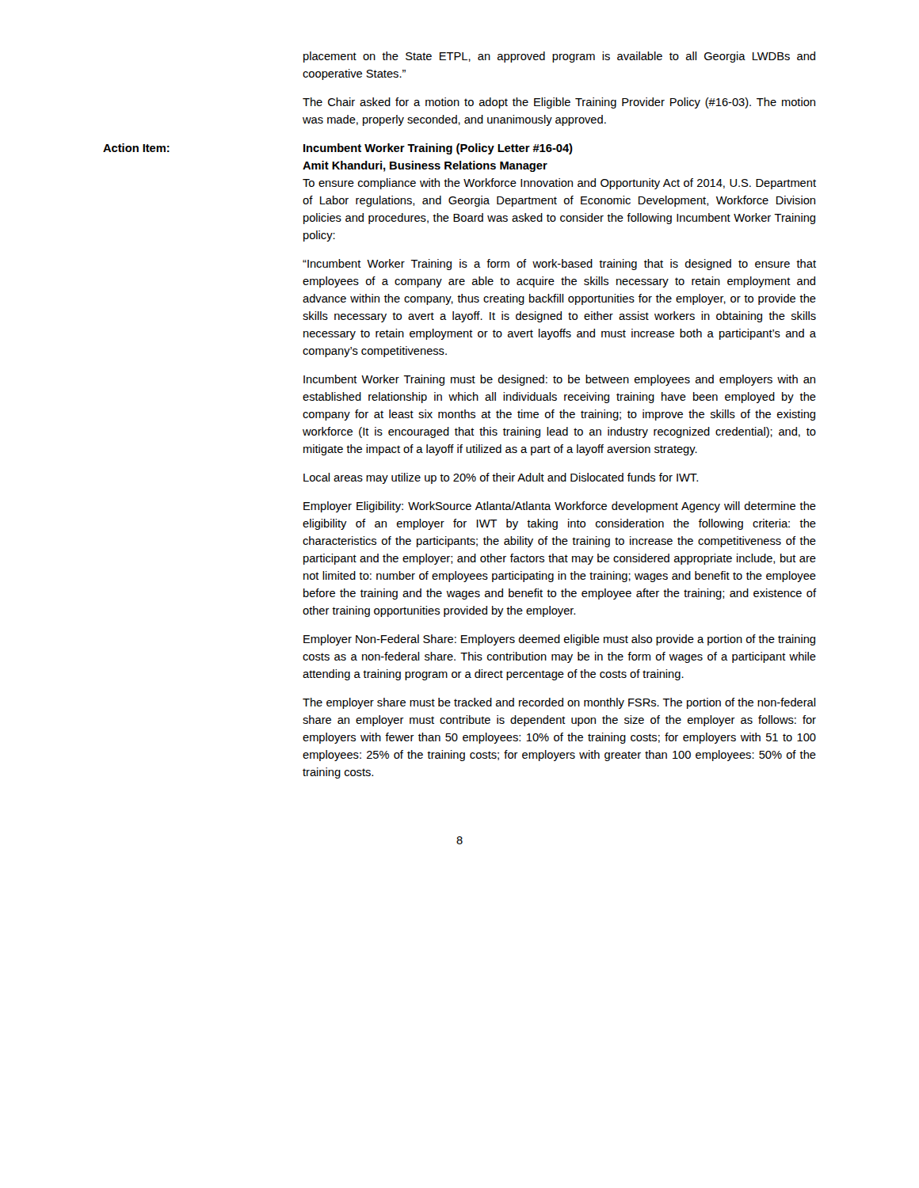placement on the State ETPL, an approved program is available to all Georgia LWDBs and cooperative States.”
The Chair asked for a motion to adopt the Eligible Training Provider Policy (#16-03). The motion was made, properly seconded, and unanimously approved.
Action Item:
Incumbent Worker Training (Policy Letter #16-04)
Amit Khanduri, Business Relations Manager
To ensure compliance with the Workforce Innovation and Opportunity Act of 2014, U.S. Department of Labor regulations, and Georgia Department of Economic Development, Workforce Division policies and procedures, the Board was asked to consider the following Incumbent Worker Training policy:
“Incumbent Worker Training is a form of work-based training that is designed to ensure that employees of a company are able to acquire the skills necessary to retain employment and advance within the company, thus creating backfill opportunities for the employer, or to provide the skills necessary to avert a layoff. It is designed to either assist workers in obtaining the skills necessary to retain employment or to avert layoffs and must increase both a participant’s and a company’s competitiveness.
Incumbent Worker Training must be designed: to be between employees and employers with an established relationship in which all individuals receiving training have been employed by the company for at least six months at the time of the training; to improve the skills of the existing workforce (It is encouraged that this training lead to an industry recognized credential); and, to mitigate the impact of a layoff if utilized as a part of a layoff aversion strategy.
Local areas may utilize up to 20% of their Adult and Dislocated funds for IWT.
Employer Eligibility: WorkSource Atlanta/Atlanta Workforce development Agency will determine the eligibility of an employer for IWT by taking into consideration the following criteria: the characteristics of the participants; the ability of the training to increase the competitiveness of the participant and the employer; and other factors that may be considered appropriate include, but are not limited to: number of employees participating in the training; wages and benefit to the employee before the training and the wages and benefit to the employee after the training; and existence of other training opportunities provided by the employer.
Employer Non-Federal Share: Employers deemed eligible must also provide a portion of the training costs as a non-federal share. This contribution may be in the form of wages of a participant while attending a training program or a direct percentage of the costs of training.
The employer share must be tracked and recorded on monthly FSRs. The portion of the non-federal share an employer must contribute is dependent upon the size of the employer as follows: for employers with fewer than 50 employees: 10% of the training costs; for employers with 51 to 100 employees: 25% of the training costs; for employers with greater than 100 employees: 50% of the training costs.
8